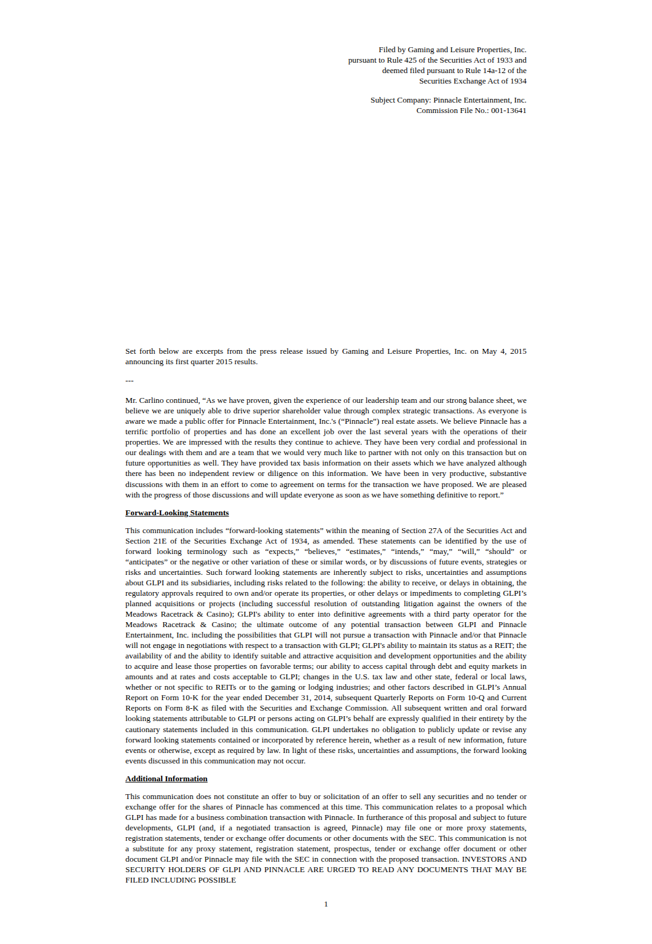Filed by Gaming and Leisure Properties, Inc.
pursuant to Rule 425 of the Securities Act of 1933 and
deemed filed pursuant to Rule 14a-12 of the
Securities Exchange Act of 1934
Subject Company: Pinnacle Entertainment, Inc.
Commission File No.: 001-13641
Set forth below are excerpts from the press release issued by Gaming and Leisure Properties, Inc. on May 4, 2015 announcing its first quarter 2015 results.
---
Mr. Carlino continued, “As we have proven, given the experience of our leadership team and our strong balance sheet, we believe we are uniquely able to drive superior shareholder value through complex strategic transactions. As everyone is aware we made a public offer for Pinnacle Entertainment, Inc.'s (“Pinnacle”) real estate assets. We believe Pinnacle has a terrific portfolio of properties and has done an excellent job over the last several years with the operations of their properties. We are impressed with the results they continue to achieve. They have been very cordial and professional in our dealings with them and are a team that we would very much like to partner with not only on this transaction but on future opportunities as well. They have provided tax basis information on their assets which we have analyzed although there has been no independent review or diligence on this information. We have been in very productive, substantive discussions with them in an effort to come to agreement on terms for the transaction we have proposed. We are pleased with the progress of those discussions and will update everyone as soon as we have something definitive to report.”
Forward-Looking Statements
This communication includes “forward-looking statements” within the meaning of Section 27A of the Securities Act and Section 21E of the Securities Exchange Act of 1934, as amended. These statements can be identified by the use of forward looking terminology such as “expects,” “believes,” “estimates,” “intends,” “may,” “will,” “should” or “anticipates” or the negative or other variation of these or similar words, or by discussions of future events, strategies or risks and uncertainties. Such forward looking statements are inherently subject to risks, uncertainties and assumptions about GLPI and its subsidiaries, including risks related to the following: the ability to receive, or delays in obtaining, the regulatory approvals required to own and/or operate its properties, or other delays or impediments to completing GLPI’s planned acquisitions or projects (including successful resolution of outstanding litigation against the owners of the Meadows Racetrack & Casino); GLPI's ability to enter into definitive agreements with a third party operator for the Meadows Racetrack & Casino; the ultimate outcome of any potential transaction between GLPI and Pinnacle Entertainment, Inc. including the possibilities that GLPI will not pursue a transaction with Pinnacle and/or that Pinnacle will not engage in negotiations with respect to a transaction with GLPI; GLPI's ability to maintain its status as a REIT; the availability of and the ability to identify suitable and attractive acquisition and development opportunities and the ability to acquire and lease those properties on favorable terms; our ability to access capital through debt and equity markets in amounts and at rates and costs acceptable to GLPI; changes in the U.S. tax law and other state, federal or local laws, whether or not specific to REITs or to the gaming or lodging industries; and other factors described in GLPI’s Annual Report on Form 10-K for the year ended December 31, 2014, subsequent Quarterly Reports on Form 10-Q and Current Reports on Form 8-K as filed with the Securities and Exchange Commission. All subsequent written and oral forward looking statements attributable to GLPI or persons acting on GLPI’s behalf are expressly qualified in their entirety by the cautionary statements included in this communication. GLPI undertakes no obligation to publicly update or revise any forward looking statements contained or incorporated by reference herein, whether as a result of new information, future events or otherwise, except as required by law. In light of these risks, uncertainties and assumptions, the forward looking events discussed in this communication may not occur.
Additional Information
This communication does not constitute an offer to buy or solicitation of an offer to sell any securities and no tender or exchange offer for the shares of Pinnacle has commenced at this time. This communication relates to a proposal which GLPI has made for a business combination transaction with Pinnacle. In furtherance of this proposal and subject to future developments, GLPI (and, if a negotiated transaction is agreed, Pinnacle) may file one or more proxy statements, registration statements, tender or exchange offer documents or other documents with the SEC. This communication is not a substitute for any proxy statement, registration statement, prospectus, tender or exchange offer document or other document GLPI and/or Pinnacle may file with the SEC in connection with the proposed transaction. INVESTORS AND SECURITY HOLDERS OF GLPI AND PINNACLE ARE URGED TO READ ANY DOCUMENTS THAT MAY BE FILED INCLUDING POSSIBLE
1